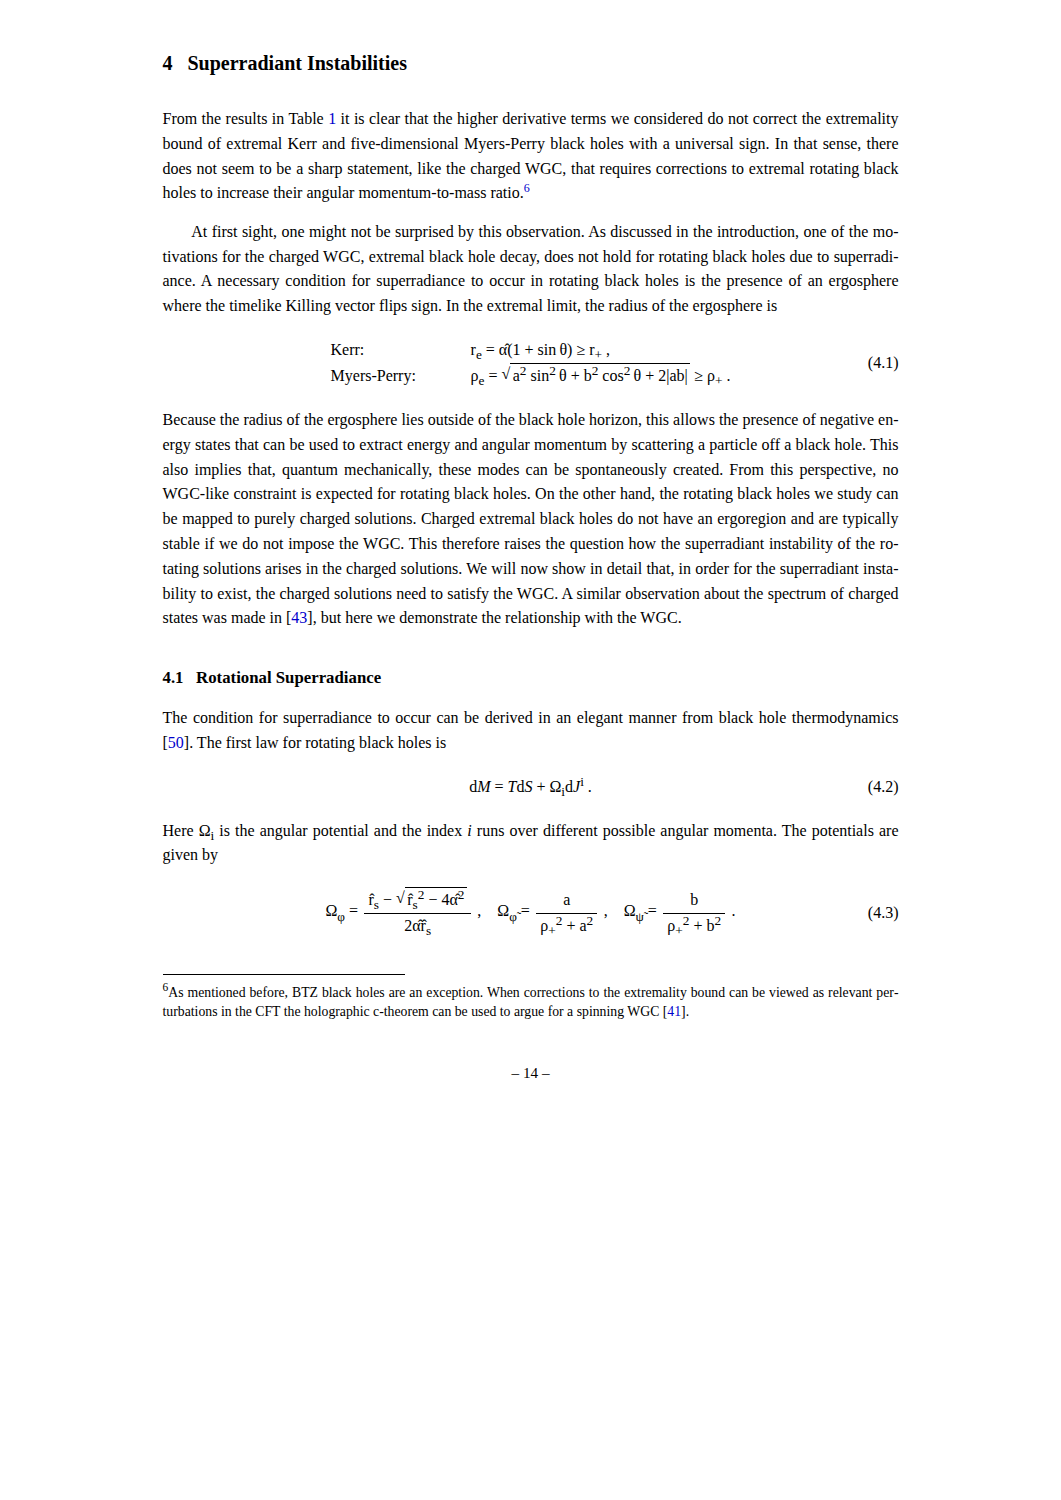4 Superradiant Instabilities
From the results in Table 1 it is clear that the higher derivative terms we considered do not correct the extremality bound of extremal Kerr and five-dimensional Myers-Perry black holes with a universal sign. In that sense, there does not seem to be a sharp statement, like the charged WGC, that requires corrections to extremal rotating black holes to increase their angular momentum-to-mass ratio.6
At first sight, one might not be surprised by this observation. As discussed in the introduction, one of the motivations for the charged WGC, extremal black hole decay, does not hold for rotating black holes due to superradiance. A necessary condition for superradiance to occur in rotating black holes is the presence of an ergosphere where the timelike Killing vector flips sign. In the extremal limit, the radius of the ergosphere is
Kerr: re = α̂(1 + sin θ) ≥ r+ , Myers-Perry: ρe = a2 sin2 θ + b2 cos2 θ + 2|ab| ≥ ρ+ . (4.1)
Because the radius of the ergosphere lies outside of the black hole horizon, this allows the presence of negative energy states that can be used to extract energy and angular momentum by scattering a particle off a black hole. This also implies that, quantum mechanically, these modes can be spontaneously created. From this perspective, no WGC-like constraint is expected for rotating black holes. On the other hand, the rotating black holes we study can be mapped to purely charged solutions. Charged extremal black holes do not have an ergoregion and are typically stable if we do not impose the WGC. This therefore raises the question how the superradiant instability of the rotating solutions arises in the charged solutions. We will now show in detail that, in order for the superradiant instability to exist, the charged solutions need to satisfy the WGC. A similar observation about the spectrum of charged states was made in [43], but here we demonstrate the relationship with the WGC.
4.1 Rotational Superradiance
The condition for superradiance to occur can be derived in an elegant manner from black hole thermodynamics [50]. The first law for rotating black holes is
dM = TdS + ΩidJi . (4.2)
Here Ωi is the angular potential and the index i runs over different possible angular momenta. The potentials are given by
Ωφ = r̂s − r̂s2 − 4α̂22α̂r̂s , Ωφ̃ = aρ+2 + a2 , Ωψ̃ = bρ+2 + b2 . (4.3)
6As mentioned before, BTZ black holes are an exception. When corrections to the extremality bound can be viewed as relevant perturbations in the CFT the holographic c-theorem can be used to argue for a spinning WGC [41].
– 14 –